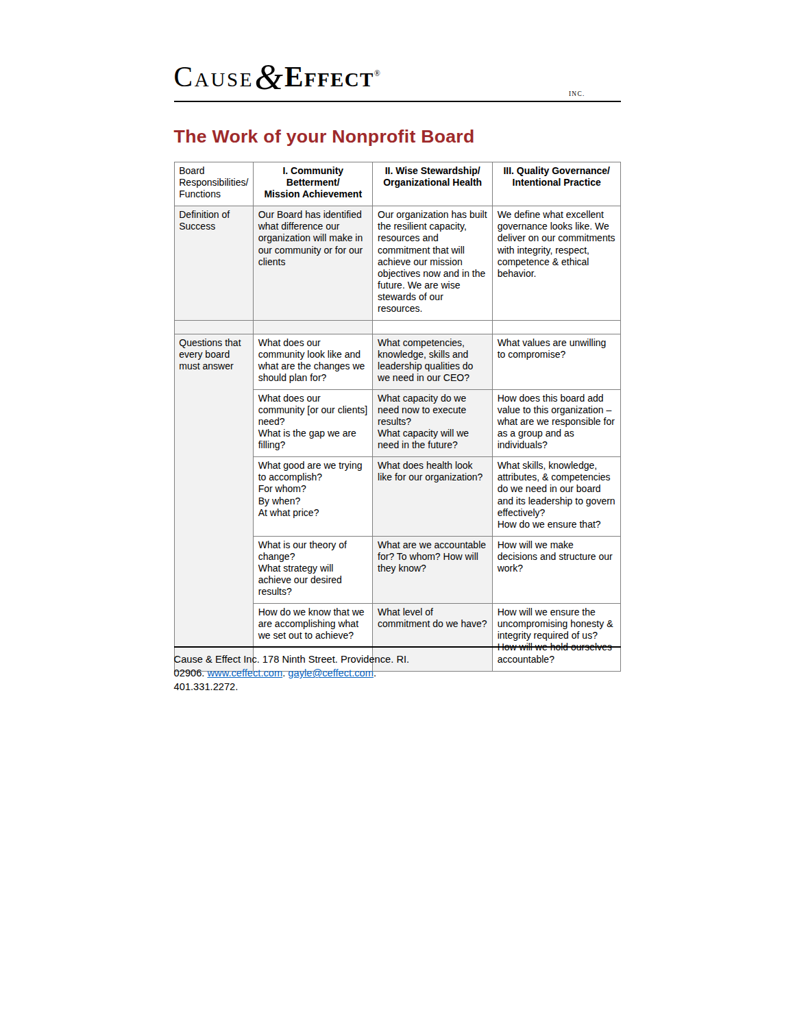Cause&Effect®
INC.
The Work of your Nonprofit Board
| Board Responsibilities/ Functions | I. Community Betterment/ Mission Achievement | II. Wise Stewardship/ Organizational Health | III. Quality Governance/ Intentional Practice |
| --- | --- | --- | --- |
| Definition of Success | Our Board has identified what difference our organization will make in our community or for our clients | Our organization has built the resilient capacity, resources and commitment that will achieve our mission objectives now and in the future. We are wise stewards of our resources. | We define what excellent governance looks like. We deliver on our commitments with integrity, respect, competence & ethical behavior. |
| Questions that every board must answer | What does our community look like and what are the changes we should plan for? | What competencies, knowledge, skills and leadership qualities do we need in our CEO? | What values are unwilling to compromise? |
| What does our community [or our clients] need? What is the gap we are filling? | What capacity do we need now to execute results? What capacity will we need in the future? | How does this board add value to this organization – what are we responsible for as a group and as individuals? |
| What good are we trying to accomplish? For whom? By when? At what price? | What does health look like for our organization? | What skills, knowledge, attributes, & competencies do we need in our board and its leadership to govern effectively? How do we ensure that? |
| What is our theory of change? What strategy will achieve our desired results? | What are we accountable for? To whom? How will they know? | How will we make decisions and structure our work? |
| How do we know that we are accomplishing what we set out to achieve? | What level of commitment do we have? | How will we ensure the uncompromising honesty & integrity required of us? How will we hold ourselves accountable? |
Cause & Effect Inc. 178 Ninth Street. Providence. RI.
02906. www.ceffect.com. gayle@ceffect.com.
401.331.2272.